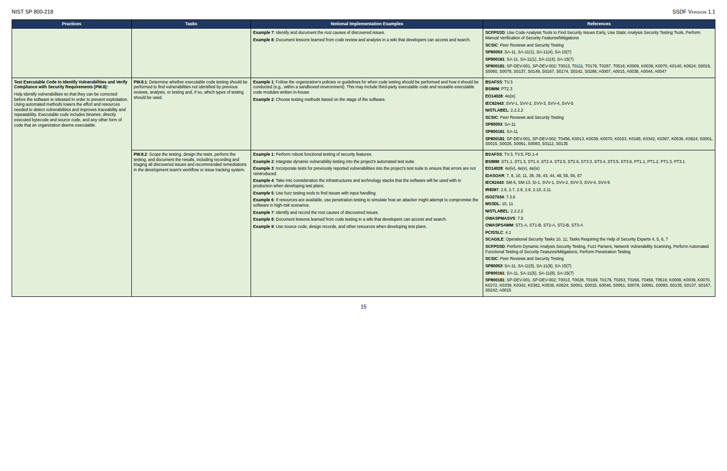NIST SP 800-218
SSDF Version 1.1
| Practices | Tasks | Notional Implementation Examples | References |
| --- | --- | --- | --- |
| | | Example 7 : Identify and document the root causes of discovered issues. Example 8 : Document lessons learned from code review and analysis in a wiki that developers can access and search. | SCFPSSD : Use Code Analysis Tools to Find Security Issues Early, Use Static Analysis Security Testing Tools, Perform Manual Verification of Security Features/Mitigations SCSIC : Peer Reviews and Security Testing SP80053 : SA-11, SA-11(1), SA-11(4), SA-15(7) SP800161 : SA-11, SA-11(1), SA-11(4), SA-15(7) SP800181 : SP-DEV-001, SP-DEV-002; T0013, T0111, T0176, T0267, T0516; K0009, K0039, K0070, K0140, K0624; S0019, S0060, S0078, S0137, S0149, S0167, S0174, S0242, S0266; A0007, A0015, A0036, A0044, A0047 |
| Test Executable Code to Identify Vulnerabilities and Verify Compliance with Security Requirements (PW.8): Help identify vulnerabilities so that they can be corrected before the software is released in order to prevent exploitation. Using automated methods lowers the effort and resources needed to detect vulnerabilities and improves traceability and repeatability. Executable code includes binaries, directly executed bytecode and source code, and any other form of code that an organization deems executable. | PW.8.1 : Determine whether executable code testing should be performed to find vulnerabilities not identified by previous reviews, analysis, or testing and, if so, which types of testing should be used. | Example 1 : Follow the organization's policies or guidelines for when code testing should be performed and how it should be conducted (e.g., within a sandboxed environment). This may include third-party executable code and reusable executable code modules written in-house. Example 2 : Choose testing methods based on the stage of the software. | BSAFSS : TV.3 BSIMM : PT2.3 EO14028 : 4e(ix) IEC62443 : SVV-1, SVV-2, SVV-3, SVV-4, SVV-5 NISTLABEL : 2.2.2.2 SCSIC : Peer Reviews and Security Testing SP80053 : SA-11 SP800161 : SA-11 SP800181 : SP-DEV-001, SP-DEV-002; T0456; K0013, K0039, K0070, K0153, K0165, K0342, K0367, K0536, K0624; S0001, S0015, S0026, S0061, S0083, S0112, S0135 |
| PW.8.2 : Scope the testing, design the tests, perform the testing, and document the results, including recording and triaging all discovered issues and recommended remediations in the development team's workflow or issue tracking system. | Example 1 : Perform robust functional testing of security features. Example 2 : Integrate dynamic vulnerability testing into the project's automated test suite. Example 3 : Incorporate tests for previously reported vulnerabilities into the project's test suite to ensure that errors are not reintroduced. Example 4 : Take into consideration the infrastructures and technology stacks that the software will be used with in production when developing test plans. Example 5 : Use fuzz testing tools to find issues with input handling. Example 6 : If resources are available, use penetration testing to simulate how an attacker might attempt to compromise the software in high-risk scenarios. Example 7 : Identify and record the root causes of discovered issues. Example 8 : Document lessons learned from code testing in a wiki that developers can access and search. Example 9 : Use source code, design records, and other resources when developing test plans. | BSAFSS : TV.3, TV.5, PD.1-4 BSIMM : ST1.1, ST1.3, ST1.4, ST2.4, ST2.5, ST2.6, ST3.3, ST3.4, ST3.5, ST3.6, PT1.1, PT1.2, PT1.3, PT3.1 EO14028 : 4e(iv), 4e(v), 4e(ix) IDASOAR : 7, 8, 10, 11, 38, 39, 43, 44, 48, 55, 56, 57 IEC62443 : SM-5, SM-13, SI-1, SVV-1, SVV-2, SVV-3, SVV-4, SVV-5 IR8397 : 2.6, 2.7, 2.8, 2.9, 2.10, 2.11 ISO27034 : 7.3.6 MSSDL : 10, 11 NISTLABEL : 2.2.2.2 OWASPMASVS : 7.5 OWASPSAMM : ST1-A, ST1-B, ST2-A, ST2-B, ST3-A PCISSLC : 4.1 SCAGILE : Operational Security Tasks 10, 11; Tasks Requiring the Help of Security Experts 4, 5, 6, 7 SCFPSSD : Perform Dynamic Analysis Security Testing, Fuzz Parsers, Network Vulnerability Scanning, Perform Automated Functional Testing of Security Features/Mitigations, Perform Penetration Testing SCSIC : Peer Reviews and Security Testing SP80053 : SA-11, SA-11(5), SA-11(8), SA-15(7) SP800161 : SA-11, SA-11(5), SA-11(8), SA-15(7) SP800181 : SP-DEV-001, SP-DEV-002; T0013, T0028, T0169, T0176, T0253, T0266, T0456, T0516; K0009, K0039, K0070, K0272, K0339, K0342, K0362, K0536, K0624; S0001, S0015, S0046, S0051, S0078, S0081, S0083, S0135, S0137, S0167, S0242; A0015 |
15